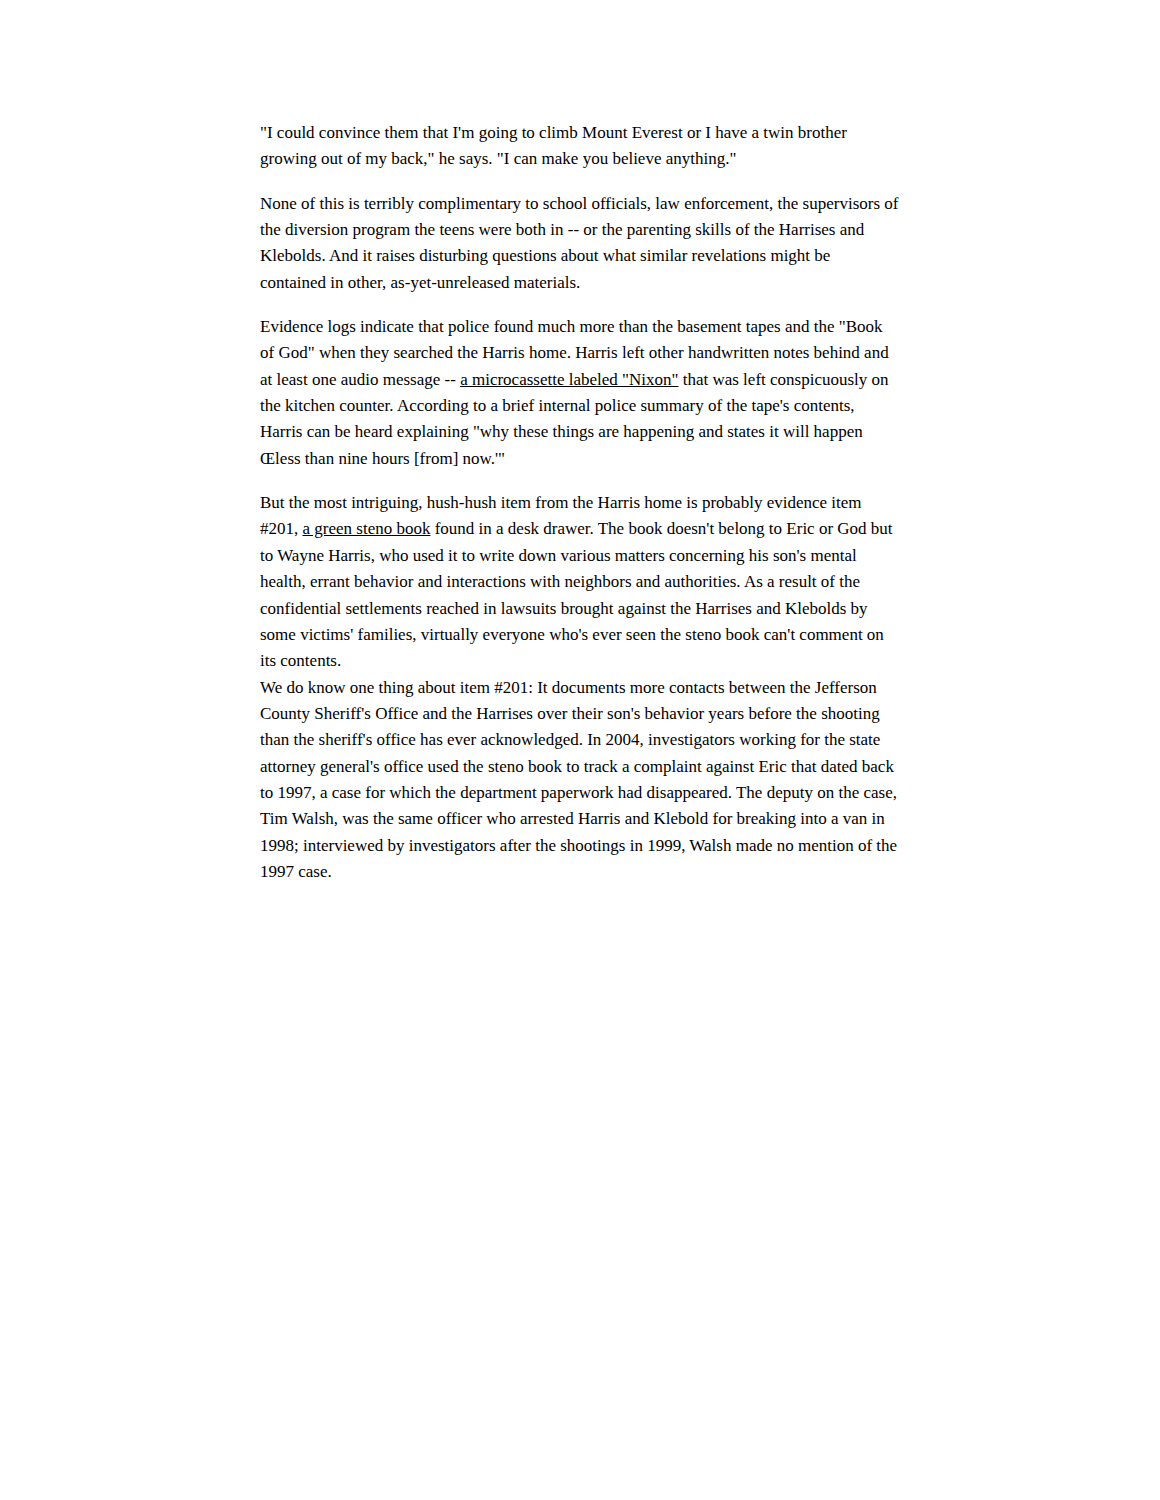"I could convince them that I'm going to climb Mount Everest or I have a twin brother growing out of my back," he says. "I can make you believe anything."
None of this is terribly complimentary to school officials, law enforcement, the supervisors of the diversion program the teens were both in -- or the parenting skills of the Harrises and Klebolds. And it raises disturbing questions about what similar revelations might be contained in other, as-yet-unreleased materials.
Evidence logs indicate that police found much more than the basement tapes and the "Book of God" when they searched the Harris home. Harris left other handwritten notes behind and at least one audio message -- a microcassette labeled "Nixon" that was left conspicuously on the kitchen counter. According to a brief internal police summary of the tape's contents, Harris can be heard explaining "why these things are happening and states it will happen Œless than nine hours [from] now.'"
But the most intriguing, hush-hush item from the Harris home is probably evidence item #201, a green steno book found in a desk drawer. The book doesn't belong to Eric or God but to Wayne Harris, who used it to write down various matters concerning his son's mental health, errant behavior and interactions with neighbors and authorities. As a result of the confidential settlements reached in lawsuits brought against the Harrises and Klebolds by some victims' families, virtually everyone who's ever seen the steno book can't comment on its contents.
We do know one thing about item #201: It documents more contacts between the Jefferson County Sheriff's Office and the Harrises over their son's behavior years before the shooting than the sheriff's office has ever acknowledged. In 2004, investigators working for the state attorney general's office used the steno book to track a complaint against Eric that dated back to 1997, a case for which the department paperwork had disappeared. The deputy on the case, Tim Walsh, was the same officer who arrested Harris and Klebold for breaking into a van in 1998; interviewed by investigators after the shootings in 1999, Walsh made no mention of the 1997 case.